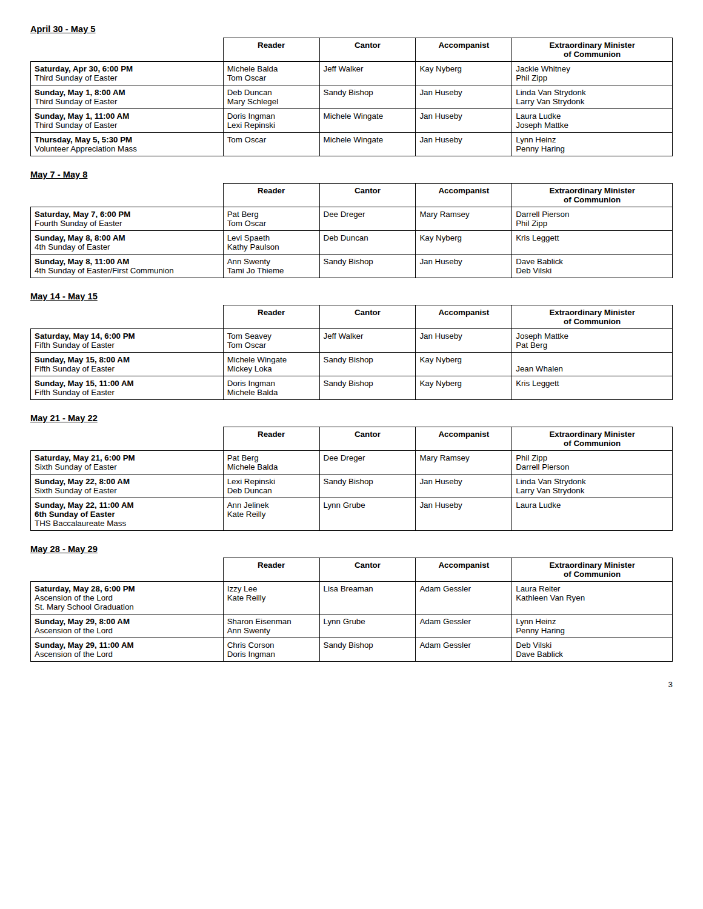April 30 - May 5
| | Reader | Cantor | Accompanist | Extraordinary Minister of Communion |
| --- | --- | --- | --- | --- |
| Saturday, Apr 30, 6:00 PM Third Sunday of Easter | Michele Balda Tom Oscar | Jeff Walker | Kay Nyberg | Jackie Whitney Phil Zipp |
| Sunday, May 1, 8:00 AM Third Sunday of Easter | Deb Duncan Mary Schlegel | Sandy Bishop | Jan Huseby | Linda Van Strydonk Larry Van Strydonk |
| Sunday, May 1, 11:00 AM Third Sunday of Easter | Doris Ingman Lexi Repinski | Michele Wingate | Jan Huseby | Laura Ludke Joseph Mattke |
| Thursday, May 5, 5:30 PM Volunteer Appreciation Mass | Tom Oscar | Michele Wingate | Jan Huseby | Lynn Heinz Penny Haring |
May 7 - May 8
| | Reader | Cantor | Accompanist | Extraordinary Minister of Communion |
| --- | --- | --- | --- | --- |
| Saturday, May 7, 6:00 PM Fourth Sunday of Easter | Pat Berg Tom Oscar | Dee Dreger | Mary Ramsey | Darrell Pierson Phil Zipp |
| Sunday, May 8, 8:00 AM 4th Sunday of Easter | Levi Spaeth Kathy Paulson | Deb Duncan | Kay Nyberg | Kris Leggett |
| Sunday, May 8, 11:00 AM 4th Sunday of Easter/First Communion | Ann Swenty Tami Jo Thieme | Sandy Bishop | Jan Huseby | Dave Bablick Deb Vilski |
May 14 - May 15
| | Reader | Cantor | Accompanist | Extraordinary Minister of Communion |
| --- | --- | --- | --- | --- |
| Saturday, May 14, 6:00 PM Fifth Sunday of Easter | Tom Seavey Tom Oscar | Jeff Walker | Jan Huseby | Joseph Mattke Pat Berg |
| Sunday, May 15, 8:00 AM Fifth Sunday of Easter | Michele Wingate Mickey Loka | Sandy Bishop | Kay Nyberg | Jean Whalen |
| Sunday, May 15, 11:00 AM Fifth Sunday of Easter | Doris Ingman Michele Balda | Sandy Bishop | Kay Nyberg | Kris Leggett |
May 21 - May 22
| | Reader | Cantor | Accompanist | Extraordinary Minister of Communion |
| --- | --- | --- | --- | --- |
| Saturday, May 21, 6:00 PM Sixth Sunday of Easter | Pat Berg Michele Balda | Dee Dreger | Mary Ramsey | Phil Zipp Darrell Pierson |
| Sunday, May 22, 8:00 AM Sixth Sunday of Easter | Lexi Repinski Deb Duncan | Sandy Bishop | Jan Huseby | Linda Van Strydonk Larry Van Strydonk |
| Sunday, May 22, 11:00 AM 6th Sunday of Easter THS Baccalaureate Mass | Ann Jelinek Kate Reilly | Lynn Grube | Jan Huseby | Laura Ludke |
May 28 - May 29
| | Reader | Cantor | Accompanist | Extraordinary Minister of Communion |
| --- | --- | --- | --- | --- |
| Saturday, May 28, 6:00 PM Ascension of the Lord St. Mary School Graduation | Izzy Lee Kate Reilly | Lisa Breaman | Adam Gessler | Laura Reiter Kathleen Van Ryen |
| Sunday, May 29, 8:00 AM Ascension of the Lord | Sharon Eisenman Ann Swenty | Lynn Grube | Adam Gessler | Lynn Heinz Penny Haring |
| Sunday, May 29, 11:00 AM Ascension of the Lord | Chris Corson Doris Ingman | Sandy Bishop | Adam Gessler | Deb Vilski Dave Bablick |
3